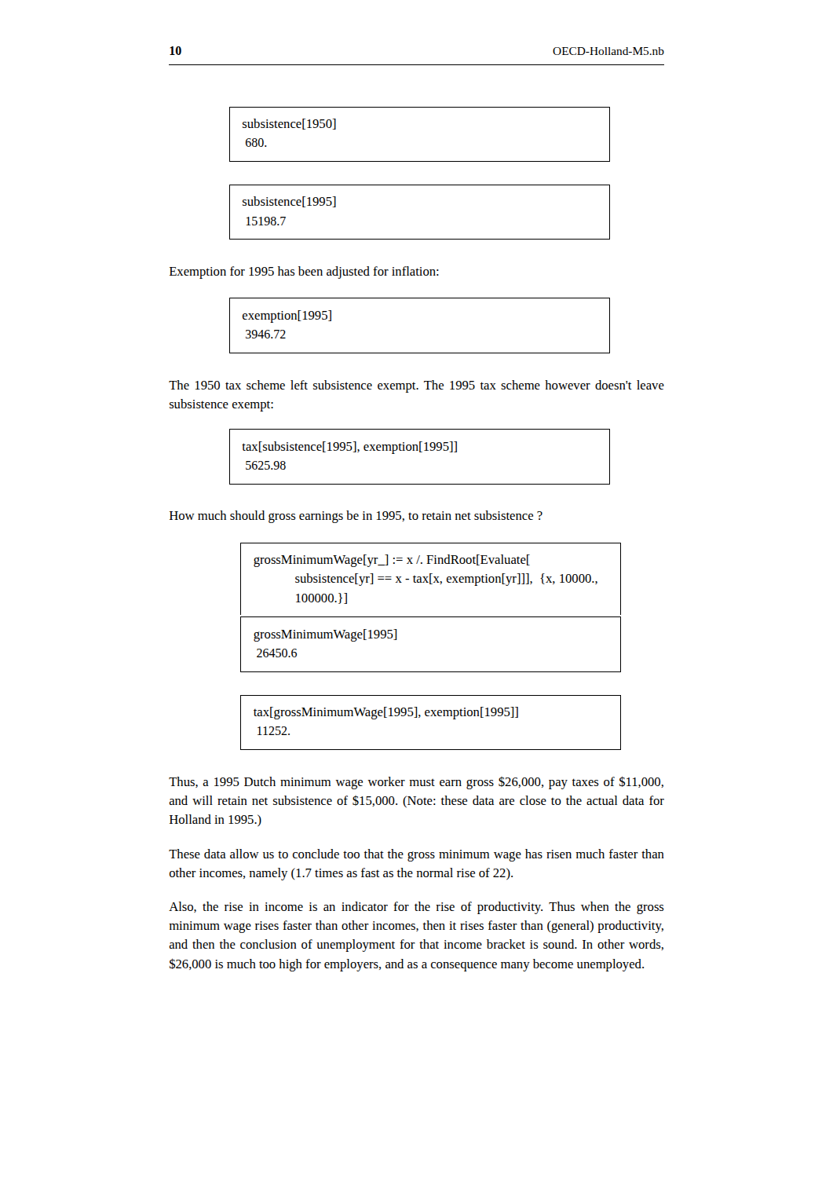10 OECD-Holland-M5.nb
subsistence[1950]
680.
subsistence[1995]
15198.7
Exemption for 1995 has been adjusted for inflation:
exemption[1995]
3946.72
The 1950 tax scheme left subsistence exempt. The 1995 tax scheme however doesn't leave subsistence exempt:
tax[subsistence[1995], exemption[1995]]
5625.98
How much should gross earnings be in 1995, to retain net subsistence ?
grossMinimumWage[yr_] := x /. FindRoot[Evaluate[
subsistence[yr] == x - tax[x, exemption[yr]]], {x, 10000., 100000.}]
grossMinimumWage[1995]
26450.6
tax[grossMinimumWage[1995], exemption[1995]]
11252.
Thus, a 1995 Dutch minimum wage worker must earn gross $26,000, pay taxes of $11,000, and will retain net subsistence of $15,000. (Note: these data are close to the actual data for Holland in 1995.)
These data allow us to conclude too that the gross minimum wage has risen much faster than other incomes, namely (1.7 times as fast as the normal rise of 22).
Also, the rise in income is an indicator for the rise of productivity. Thus when the gross minimum wage rises faster than other incomes, then it rises faster than (general) productivity, and then the conclusion of unemployment for that income bracket is sound. In other words, $26,000 is much too high for employers, and as a consequence many become unemployed.